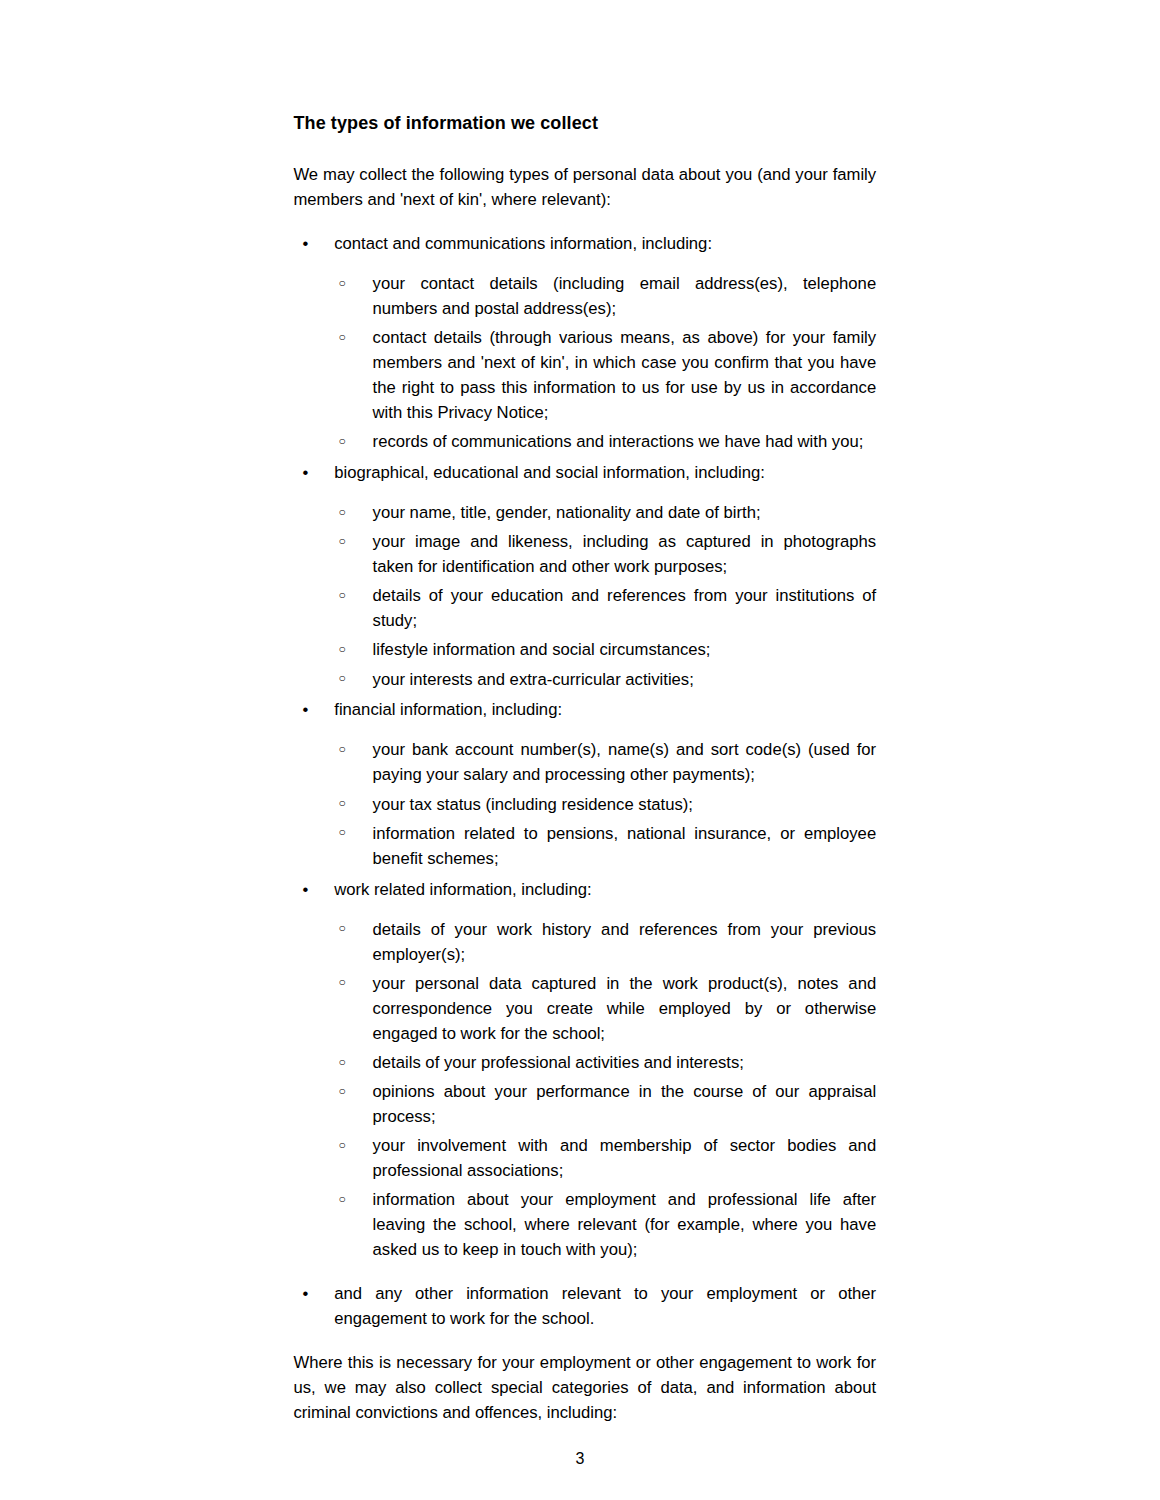The types of information we collect
We may collect the following types of personal data about you (and your family members and 'next of kin', where relevant):
contact and communications information, including:
your contact details (including email address(es), telephone numbers and postal address(es);
contact details (through various means, as above) for your family members and 'next of kin', in which case you confirm that you have the right to pass this information to us for use by us in accordance with this Privacy Notice;
records of communications and interactions we have had with you;
biographical, educational and social information, including:
your name, title, gender, nationality and date of birth;
your image and likeness, including as captured in photographs taken for identification and other work purposes;
details of your education and references from your institutions of study;
lifestyle information and social circumstances;
your interests and extra-curricular activities;
financial information, including:
your bank account number(s), name(s) and sort code(s) (used for paying your salary and processing other payments);
your tax status (including residence status);
information related to pensions, national insurance, or employee benefit schemes;
work related information, including:
details of your work history and references from your previous employer(s);
your personal data captured in the work product(s), notes and correspondence you create while employed by or otherwise engaged to work for the school;
details of your professional activities and interests;
opinions about your performance in the course of our appraisal process;
your involvement with and membership of sector bodies and professional associations;
information about your employment and professional life after leaving the school, where relevant (for example, where you have asked us to keep in touch with you);
and any other information relevant to your employment or other engagement to work for the school.
Where this is necessary for your employment or other engagement to work for us, we may also collect special categories of data, and information about criminal convictions and offences, including:
3